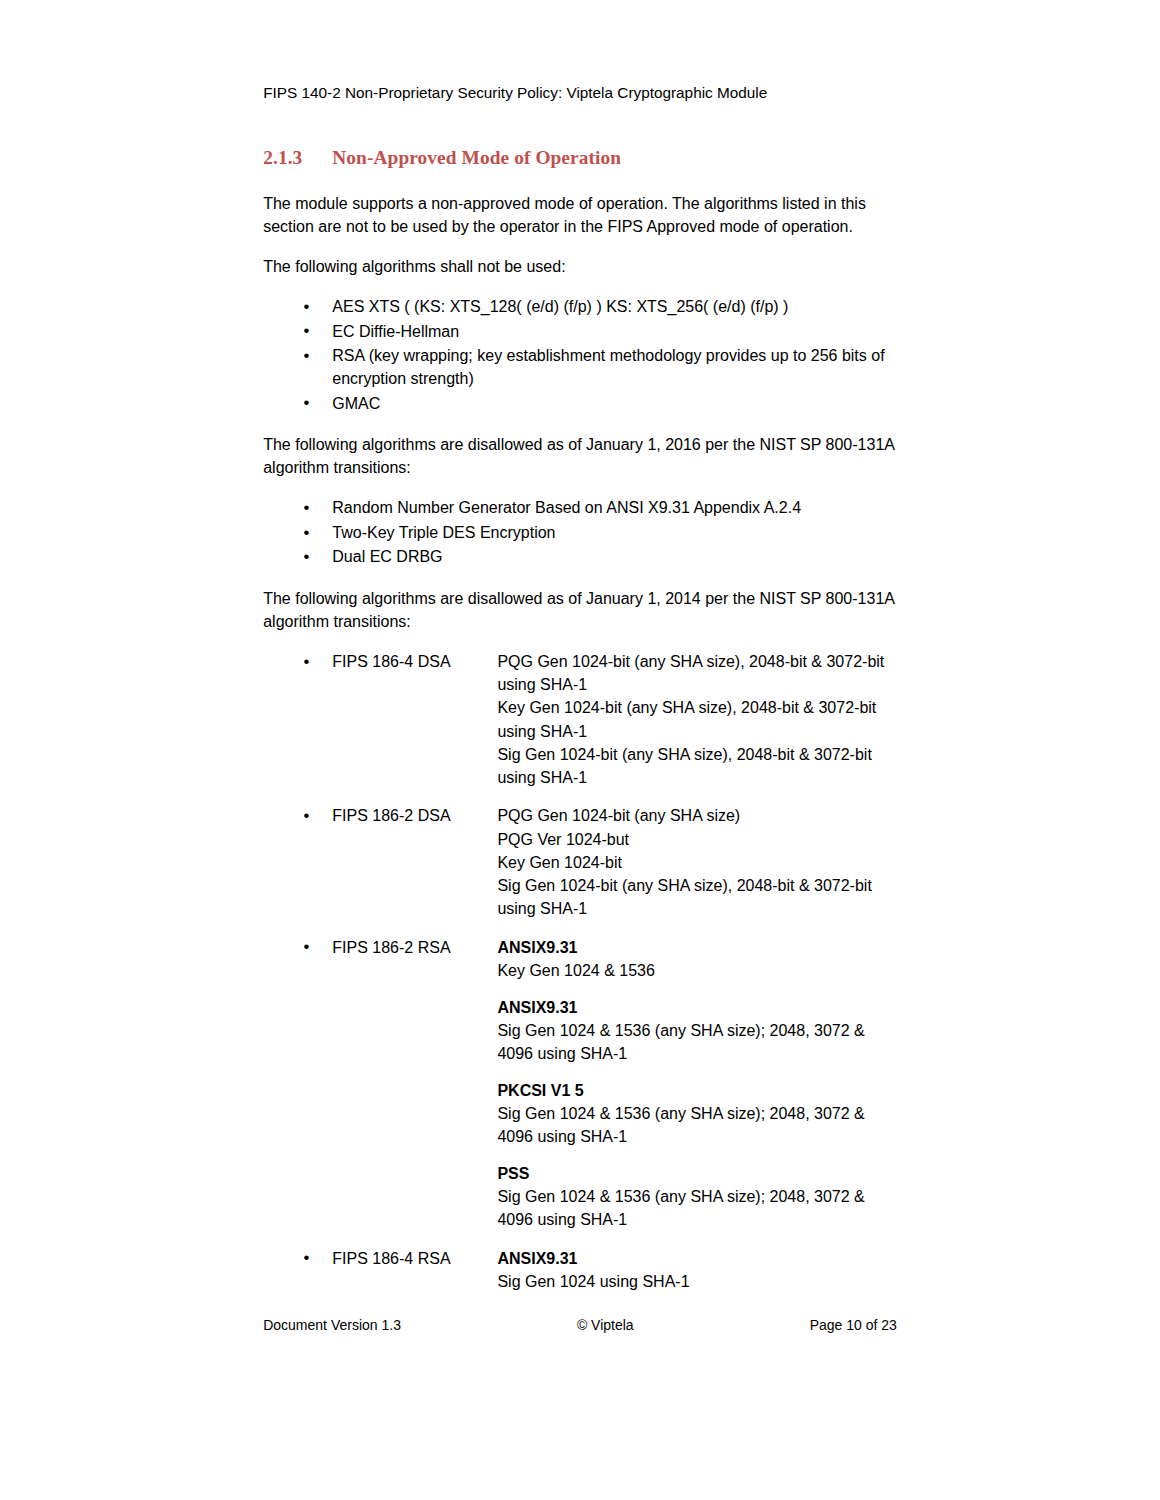FIPS 140-2 Non-Proprietary Security Policy: Viptela Cryptographic Module
2.1.3 Non-Approved Mode of Operation
The module supports a non-approved mode of operation. The algorithms listed in this section are not to be used by the operator in the FIPS Approved mode of operation.
The following algorithms shall not be used:
AES XTS ( (KS: XTS_128( (e/d) (f/p) ) KS: XTS_256( (e/d) (f/p) )
EC Diffie-Hellman
RSA (key wrapping; key establishment methodology provides up to 256 bits of encryption strength)
GMAC
The following algorithms are disallowed as of January 1, 2016 per the NIST SP 800-131A algorithm transitions:
Random Number Generator Based on ANSI X9.31 Appendix A.2.4
Two-Key Triple DES Encryption
Dual EC DRBG
The following algorithms are disallowed as of January 1, 2014 per the NIST SP 800-131A algorithm transitions:
FIPS 186-4 DSA
PQG Gen 1024-bit (any SHA size), 2048-bit & 3072-bit using SHA-1 Key Gen 1024-bit (any SHA size), 2048-bit & 3072-bit using SHA-1 Sig Gen 1024-bit (any SHA size), 2048-bit & 3072-bit using SHA-1
FIPS 186-2 DSA
PQG Gen 1024-bit (any SHA size) PQG Ver 1024-but Key Gen 1024-bit Sig Gen 1024-bit (any SHA size), 2048-bit & 3072-bit using SHA-1
FIPS 186-2 RSA
ANSIX9.31 Key Gen 1024 & 1536
ANSIX9.31 Sig Gen 1024 & 1536 (any SHA size); 2048, 3072 & 4096 using SHA-1
PKCSI V1 5 Sig Gen 1024 & 1536 (any SHA size); 2048, 3072 & 4096 using SHA-1
PSS Sig Gen 1024 & 1536 (any SHA size); 2048, 3072 & 4096 using SHA-1
FIPS 186-4 RSA
ANSIX9.31 Sig Gen 1024 using SHA-1
Document Version 1.3
© Viptela
Page 10 of 23